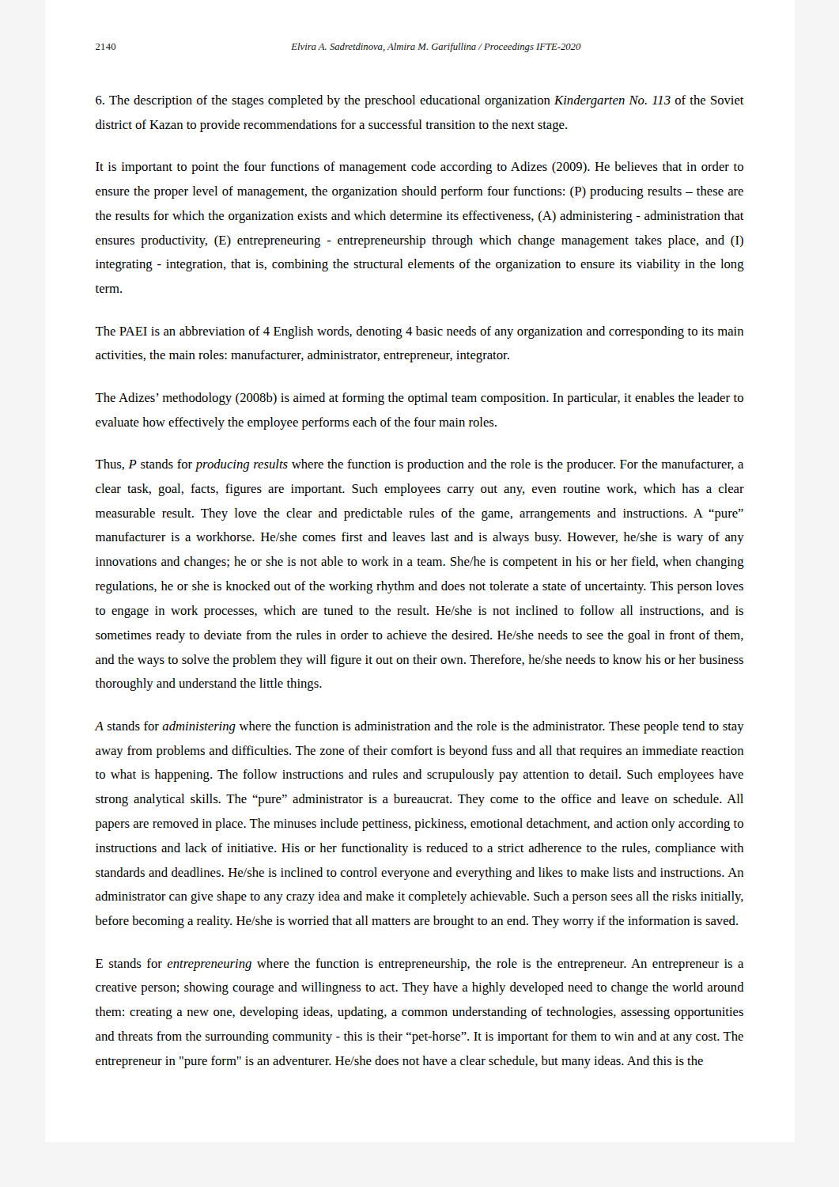2140 Elvira A. Sadretdinova, Almira M. Garifullina / Proceedings IFTE-2020
6. The description of the stages completed by the preschool educational organization Kindergarten No. 113 of the Soviet district of Kazan to provide recommendations for a successful transition to the next stage.
It is important to point the four functions of management code according to Adizes (2009). He believes that in order to ensure the proper level of management, the organization should perform four functions: (P) producing results – these are the results for which the organization exists and which determine its effectiveness, (A) administering - administration that ensures productivity, (E) entrepreneuring - entrepreneurship through which change management takes place, and (I) integrating - integration, that is, combining the structural elements of the organization to ensure its viability in the long term.
The PAEI is an abbreviation of 4 English words, denoting 4 basic needs of any organization and corresponding to its main activities, the main roles: manufacturer, administrator, entrepreneur, integrator.
The Adizes’ methodology (2008b) is aimed at forming the optimal team composition. In particular, it enables the leader to evaluate how effectively the employee performs each of the four main roles.
Thus, P stands for producing results where the function is production and the role is the producer. For the manufacturer, a clear task, goal, facts, figures are important. Such employees carry out any, even routine work, which has a clear measurable result. They love the clear and predictable rules of the game, arrangements and instructions. A “pure” manufacturer is a workhorse. He/she comes first and leaves last and is always busy. However, he/she is wary of any innovations and changes; he or she is not able to work in a team. She/he is competent in his or her field, when changing regulations, he or she is knocked out of the working rhythm and does not tolerate a state of uncertainty. This person loves to engage in work processes, which are tuned to the result. He/she is not inclined to follow all instructions, and is sometimes ready to deviate from the rules in order to achieve the desired. He/she needs to see the goal in front of them, and the ways to solve the problem they will figure it out on their own. Therefore, he/she needs to know his or her business thoroughly and understand the little things.
A stands for administering where the function is administration and the role is the administrator. These people tend to stay away from problems and difficulties. The zone of their comfort is beyond fuss and all that requires an immediate reaction to what is happening. The follow instructions and rules and scrupulously pay attention to detail. Such employees have strong analytical skills. The “pure” administrator is a bureaucrat. They come to the office and leave on schedule. All papers are removed in place. The minuses include pettiness, pickiness, emotional detachment, and action only according to instructions and lack of initiative. His or her functionality is reduced to a strict adherence to the rules, compliance with standards and deadlines. He/she is inclined to control everyone and everything and likes to make lists and instructions. An administrator can give shape to any crazy idea and make it completely achievable. Such a person sees all the risks initially, before becoming a reality. He/she is worried that all matters are brought to an end. They worry if the information is saved.
E stands for entrepreneuring where the function is entrepreneurship, the role is the entrepreneur. An entrepreneur is a creative person; showing courage and willingness to act. They have a highly developed need to change the world around them: creating a new one, developing ideas, updating, a common understanding of technologies, assessing opportunities and threats from the surrounding community - this is their “pet-horse”. It is important for them to win and at any cost. The entrepreneur in "pure form" is an adventurer. He/she does not have a clear schedule, but many ideas. And this is the